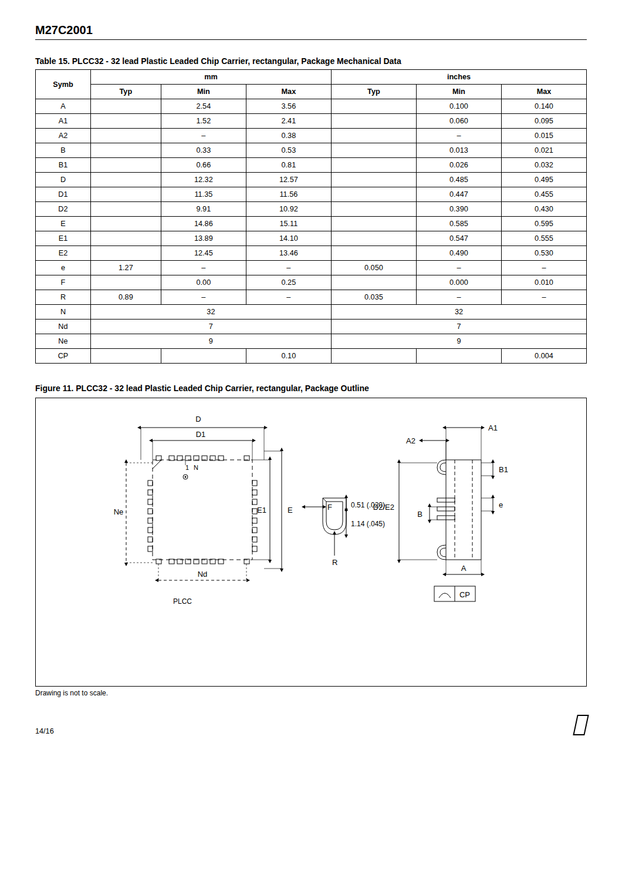M27C2001
Table 15. PLCC32 - 32 lead Plastic Leaded Chip Carrier, rectangular, Package Mechanical Data
| Symb | mm | inches |
| --- | --- | --- |
| Typ | Min | Max | Typ | Min | Max |
| A | | 2.54 | 3.56 | | 0.100 | 0.140 |
| A1 | | 1.52 | 2.41 | | 0.060 | 0.095 |
| A2 | | – | 0.38 | | – | 0.015 |
| B | | 0.33 | 0.53 | | 0.013 | 0.021 |
| B1 | | 0.66 | 0.81 | | 0.026 | 0.032 |
| D | | 12.32 | 12.57 | | 0.485 | 0.495 |
| D1 | | 11.35 | 11.56 | | 0.447 | 0.455 |
| D2 | | 9.91 | 10.92 | | 0.390 | 0.430 |
| E | | 14.86 | 15.11 | | 0.585 | 0.595 |
| E1 | | 13.89 | 14.10 | | 0.547 | 0.555 |
| E2 | | 12.45 | 13.46 | | 0.490 | 0.530 |
| e | 1.27 | – | – | 0.050 | – | – |
| F | | 0.00 | 0.25 | | 0.000 | 0.010 |
| R | 0.89 | – | – | 0.035 | – | – |
| N | 32 | 32 |
| Nd | 7 | 7 |
| Ne | 9 | 9 |
| CP | | | 0.10 | | | 0.004 |
Figure 11. PLCC32 - 32 lead Plastic Leaded Chip Carrier, rectangular, Package Outline
D D1 1 N Ne Nd E1 E PLCC F 0.51 (.020) 1.14 (.045) R A1 A2 B1 e B D2/E2 A CP
Drawing is not to scale.
14/16